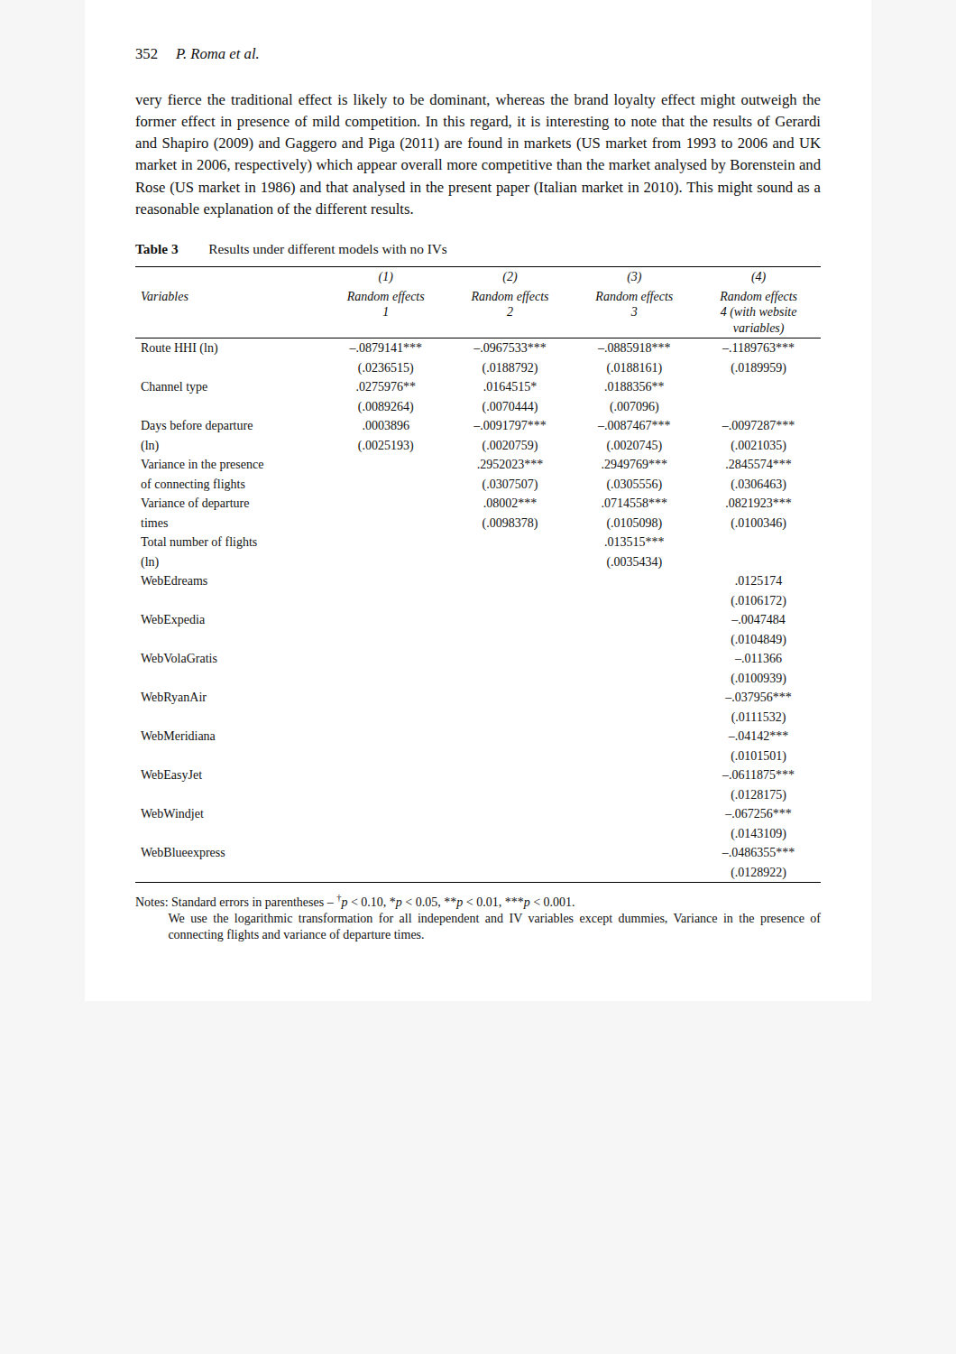352 P. Roma et al.
very fierce the traditional effect is likely to be dominant, whereas the brand loyalty effect might outweigh the former effect in presence of mild competition. In this regard, it is interesting to note that the results of Gerardi and Shapiro (2009) and Gaggero and Piga (2011) are found in markets (US market from 1993 to 2006 and UK market in 2006, respectively) which appear overall more competitive than the market analysed by Borenstein and Rose (US market in 1986) and that analysed in the present paper (Italian market in 2010). This might sound as a reasonable explanation of the different results.
Table 3 Results under different models with no IVs
| | (1) | (2) | (3) | (4) |
| --- | --- | --- | --- | --- |
| Variables | Random effects 1 | Random effects 2 | Random effects 3 | Random effects 4 (with website variables) |
| Route HHI (ln) | –.0879141*** | –.0967533*** | –.0885918*** | –.1189763*** |
| | (.0236515) | (.0188792) | (.0188161) | (.0189959) |
| Channel type | .0275976** | .0164515* | .0188356** | |
| | (.0089264) | (.0070444) | (.007096) | |
| Days before departure | .0003896 | –.0091797*** | –.0087467*** | –.0097287*** |
| (ln) | (.0025193) | (.0020759) | (.0020745) | (.0021035) |
| Variance in the presence | | .2952023*** | .2949769*** | .2845574*** |
| of connecting flights | | (.0307507) | (.0305556) | (.0306463) |
| Variance of departure | | .08002*** | .0714558*** | .0821923*** |
| times | | (.0098378) | (.0105098) | (.0100346) |
| Total number of flights | | | .013515*** | |
| (ln) | | | (.0035434) | |
| WebEdreams | | | | .0125174 |
| | | | | (.0106172) |
| WebExpedia | | | | –.0047484 |
| | | | | (.0104849) |
| WebVolaGratis | | | | –.011366 |
| | | | | (.0100939) |
| WebRyanAir | | | | –.037956*** |
| | | | | (.0111532) |
| WebMeridiana | | | | –.04142*** |
| | | | | (.0101501) |
| WebEasyJet | | | | –.0611875*** |
| | | | | (.0128175) |
| WebWindjet | | | | –.067256*** |
| | | | | (.0143109) |
| WebBlueexpress | | | | –.0486355*** |
| | | | | (.0128922) |
Notes: Standard errors in parentheses – †p < 0.10, *p < 0.05, **p < 0.01, ***p < 0.001.
We use the logarithmic transformation for all independent and IV variables except dummies, Variance in the presence of connecting flights and variance of departure times.